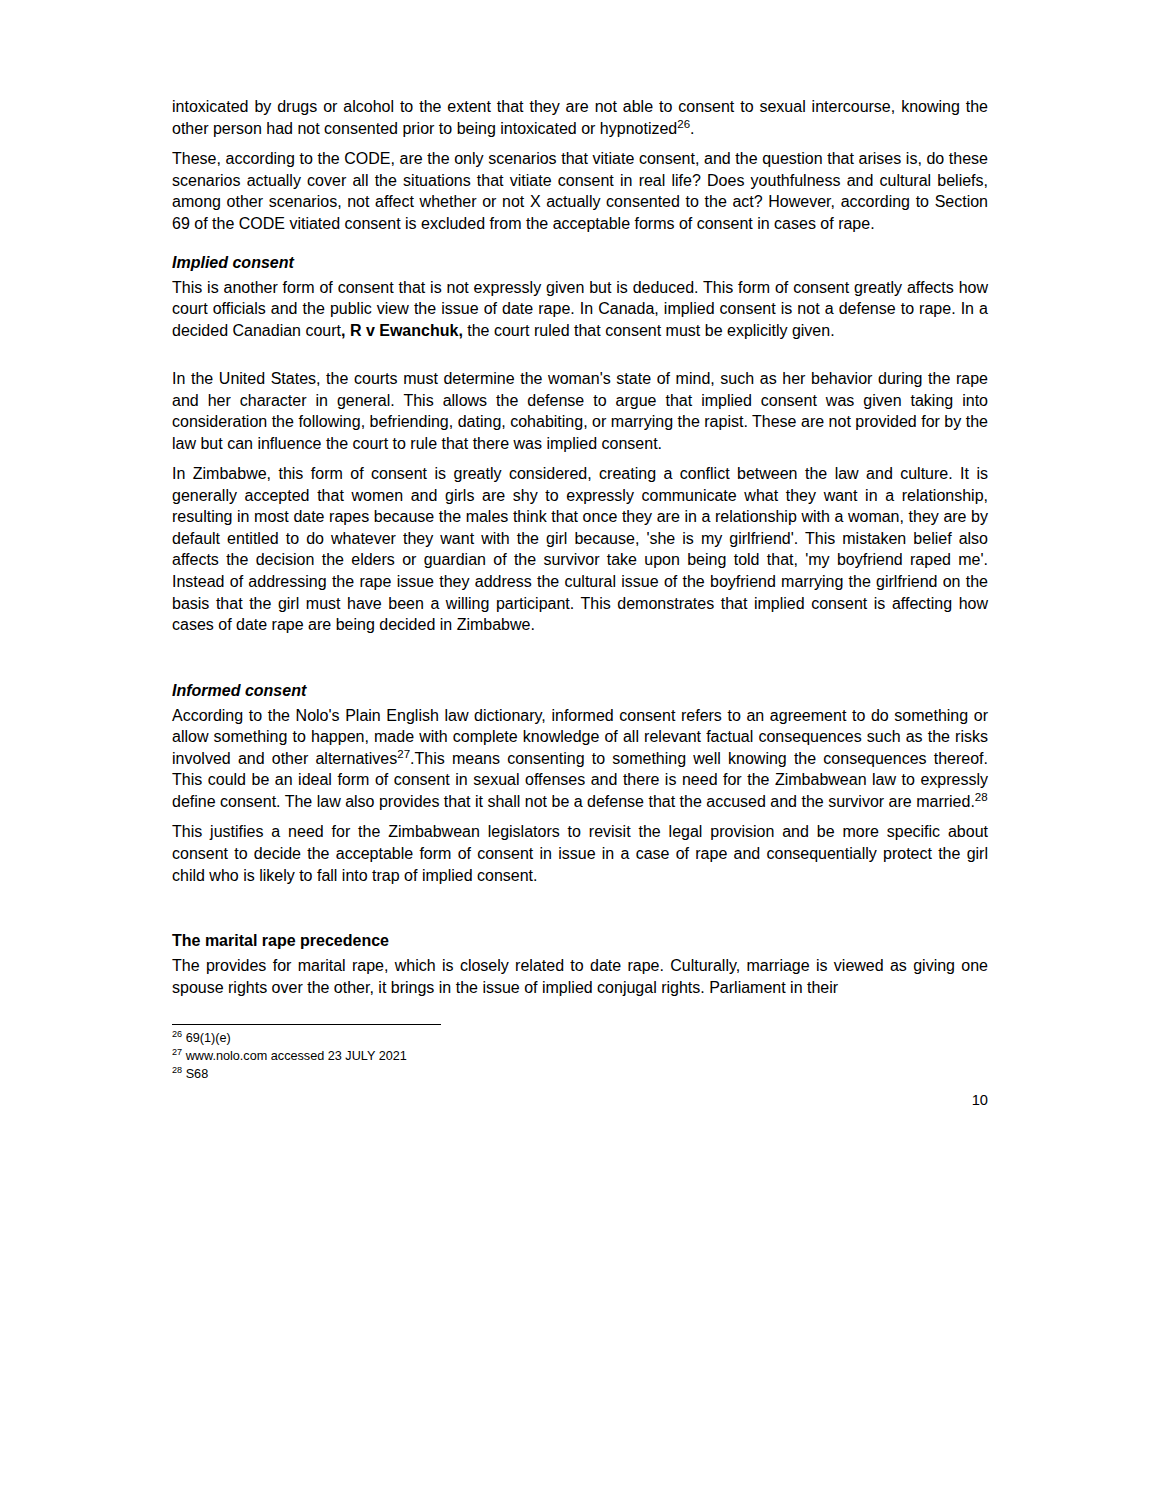intoxicated by drugs or alcohol to the extent that they are not able to consent to sexual intercourse, knowing the other person had not consented prior to being intoxicated or hypnotized26.
These, according to the CODE, are the only scenarios that vitiate consent, and the question that arises is, do these scenarios actually cover all the situations that vitiate consent in real life? Does youthfulness and cultural beliefs, among other scenarios, not affect whether or not X actually consented to the act? However, according to Section 69 of the CODE vitiated consent is excluded from the acceptable forms of consent in cases of rape.
Implied consent
This is another form of consent that is not expressly given but is deduced. This form of consent greatly affects how court officials and the public view the issue of date rape. In Canada, implied consent is not a defense to rape. In a decided Canadian court, R v Ewanchuk, the court ruled that consent must be explicitly given.
In the United States, the courts must determine the woman's state of mind, such as her behavior during the rape and her character in general. This allows the defense to argue that implied consent was given taking into consideration the following, befriending, dating, cohabiting, or marrying the rapist. These are not provided for by the law but can influence the court to rule that there was implied consent.
In Zimbabwe, this form of consent is greatly considered, creating a conflict between the law and culture. It is generally accepted that women and girls are shy to expressly communicate what they want in a relationship, resulting in most date rapes because the males think that once they are in a relationship with a woman, they are by default entitled to do whatever they want with the girl because, 'she is my girlfriend'. This mistaken belief also affects the decision the elders or guardian of the survivor take upon being told that, 'my boyfriend raped me'. Instead of addressing the rape issue they address the cultural issue of the boyfriend marrying the girlfriend on the basis that the girl must have been a willing participant. This demonstrates that implied consent is affecting how cases of date rape are being decided in Zimbabwe.
Informed consent
According to the Nolo's Plain English law dictionary, informed consent refers to an agreement to do something or allow something to happen, made with complete knowledge of all relevant factual consequences such as the risks involved and other alternatives27.This means consenting to something well knowing the consequences thereof. This could be an ideal form of consent in sexual offenses and there is need for the Zimbabwean law to expressly define consent. The law also provides that it shall not be a defense that the accused and the survivor are married.28
This justifies a need for the Zimbabwean legislators to revisit the legal provision and be more specific about consent to decide the acceptable form of consent in issue in a case of rape and consequentially protect the girl child who is likely to fall into trap of implied consent.
The marital rape precedence
The provides for marital rape, which is closely related to date rape. Culturally, marriage is viewed as giving one spouse rights over the other, it brings in the issue of implied conjugal rights. Parliament in their
26 69(1)(e)
27 www.nolo.com accessed 23 JULY 2021
28 S68
10